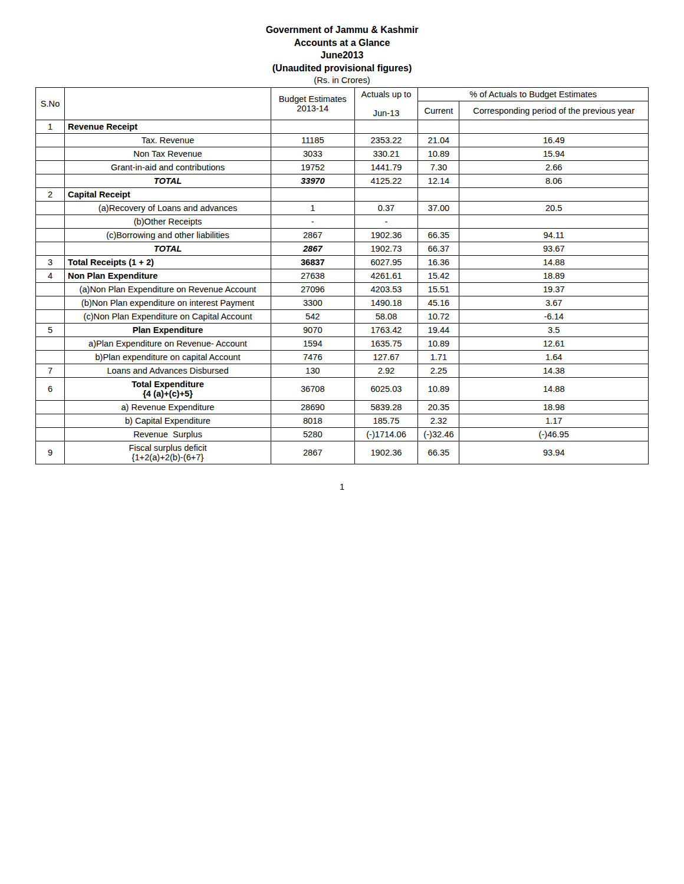Government of Jammu & Kashmir
Accounts at a Glance
June2013
(Unaudited provisional figures)
(Rs. in Crores)
| S.No | | Budget Estimates 2013-14 | Actuals up to Jun-13 | % of Actuals to Budget Estimates |
| --- | --- | --- | --- | --- |
| Current | Corresponding period of the previous year |
| 1 | Revenue Receipt | | | | |
| | Tax. Revenue | 11185 | 2353.22 | 21.04 | 16.49 |
| | Non Tax Revenue | 3033 | 330.21 | 10.89 | 15.94 |
| | Grant-in-aid and contributions | 19752 | 1441.79 | 7.30 | 2.66 |
| | TOTAL | 33970 | 4125.22 | 12.14 | 8.06 |
| 2 | Capital Receipt | | | | |
| | (a)Recovery of Loans and advances | 1 | 0.37 | 37.00 | 20.5 |
| | (b)Other Receipts | - | - | | |
| | (c)Borrowing and other liabilities | 2867 | 1902.36 | 66.35 | 94.11 |
| | TOTAL | 2867 | 1902.73 | 66.37 | 93.67 |
| 3 | Total Receipts (1 + 2) | 36837 | 6027.95 | 16.36 | 14.88 |
| 4 | Non Plan Expenditure | 27638 | 4261.61 | 15.42 | 18.89 |
| | (a)Non Plan Expenditure on Revenue Account | 27096 | 4203.53 | 15.51 | 19.37 |
| | (b)Non Plan expenditure on interest Payment | 3300 | 1490.18 | 45.16 | 3.67 |
| | (c)Non Plan Expenditure on Capital Account | 542 | 58.08 | 10.72 | -6.14 |
| 5 | Plan Expenditure | 9070 | 1763.42 | 19.44 | 3.5 |
| | a)Plan Expenditure on Revenue- Account | 1594 | 1635.75 | 10.89 | 12.61 |
| | b)Plan expenditure on capital Account | 7476 | 127.67 | 1.71 | 1.64 |
| 7 | Loans and Advances Disbursed | 130 | 2.92 | 2.25 | 14.38 |
| 6 | Total Expenditure {4 (a)+(c)+5} | 36708 | 6025.03 | 10.89 | 14.88 |
| | a) Revenue Expenditure | 28690 | 5839.28 | 20.35 | 18.98 |
| | b) Capital Expenditure | 8018 | 185.75 | 2.32 | 1.17 |
| | Revenue Surplus | 5280 | (-)1714.06 | (-)32.46 | (-)46.95 |
| 9 | Fiscal surplus deficit {1+2(a)+2(b)-(6+7} | 2867 | 1902.36 | 66.35 | 93.94 |
1